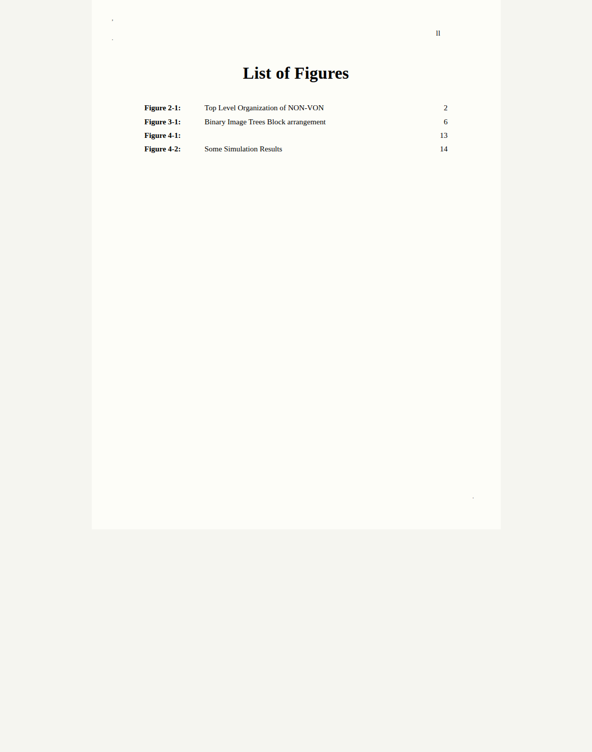, .
ll
List of Figures
| Figure 2-1: | Top Level Organization of NON-VON | 2 |
| Figure 3-1: | Binary Image Trees Block arrangement | 6 |
| Figure 4-1: | | 13 |
| Figure 4-2: | Some Simulation Results | 14 |
.